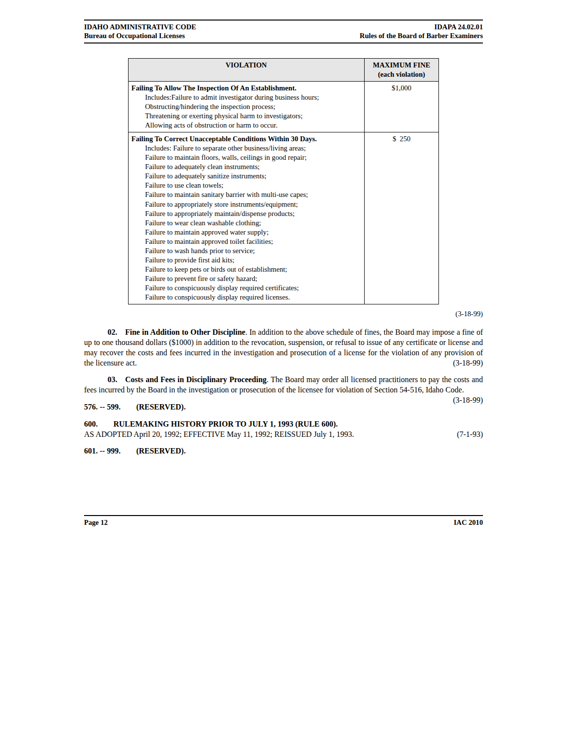IDAHO ADMINISTRATIVE CODE
Bureau of Occupational Licenses
IDAPA 24.02.01
Rules of the Board of Barber Examiners
| VIOLATION | MAXIMUM FINE (each violation) |
| --- | --- |
| Failing To Allow The Inspection Of An Establishment. Includes:Failure to admit investigator during business hours; Obstructing/hindering the inspection process; Threatening or exerting physical harm to investigators; Allowing acts of obstruction or harm to occur. | $1,000 |
| Failing To Correct Unacceptable Conditions Within 30 Days. Includes: Failure to separate other business/living areas; Failure to maintain floors, walls, ceilings in good repair; Failure to adequately clean instruments; Failure to adequately sanitize instruments; Failure to use clean towels; Failure to maintain sanitary barrier with multi-use capes; Failure to appropriately store instruments/equipment; Failure to appropriately maintain/dispense products; Failure to wear clean washable clothing; Failure to maintain approved water supply; Failure to maintain approved toilet facilities; Failure to wash hands prior to service; Failure to provide first aid kits; Failure to keep pets or birds out of establishment; Failure to prevent fire or safety hazard; Failure to conspicuously display required certificates; Failure to conspicuously display required licenses. | $ 250 |
(3-18-99)
02. Fine in Addition to Other Discipline. In addition to the above schedule of fines, the Board may impose a fine of up to one thousand dollars ($1000) in addition to the revocation, suspension, or refusal to issue of any certificate or license and may recover the costs and fees incurred in the investigation and prosecution of a license for the violation of any provision of the licensure act.(3-18-99)
03. Costs and Fees in Disciplinary Proceeding. The Board may order all licensed practitioners to pay the costs and fees incurred by the Board in the investigation or prosecution of the licensee for violation of Section 54-516, Idaho Code.(3-18-99)
576. -- 599.  (RESERVED).
600.  RULEMAKING HISTORY PRIOR TO JULY 1, 1993 (RULE 600).
AS ADOPTED April 20, 1992; EFFECTIVE May 11, 1992; REISSUED July 1, 1993.(7-1-93)
601. -- 999.  (RESERVED).
Page 12
IAC 2010